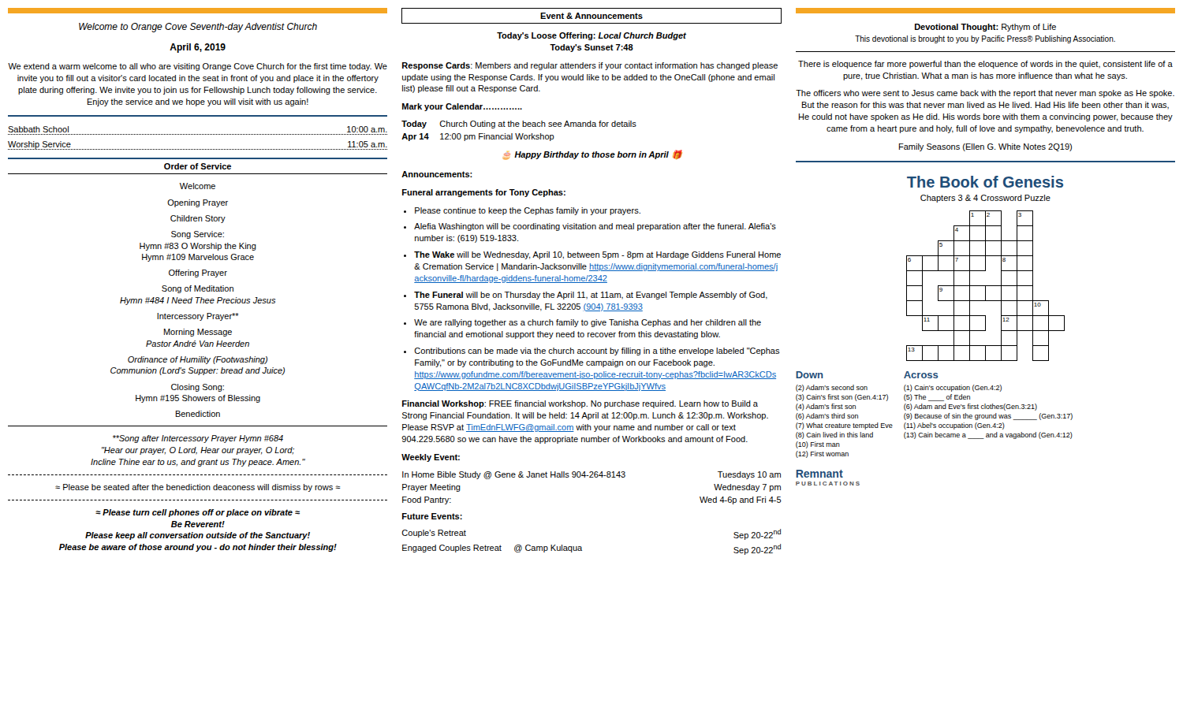Welcome to Orange Cove Seventh-day Adventist Church
April 6, 2019
We extend a warm welcome to all who are visiting Orange Cove Church for the first time today. We invite you to fill out a visitor's card located in the seat in front of you and place it in the offertory plate during offering. We invite you to join us for Fellowship Lunch today following the service. Enjoy the service and we hope you will visit with us again!
Sabbath School 10:00 a.m.
Worship Service 11:05 a.m.
Order of Service
Welcome
Opening Prayer
Children Story
Song Service:
Hymn #83 O Worship the King
Hymn #109 Marvelous Grace
Offering Prayer
Song of Meditation
Hymn #484 I Need Thee Precious Jesus
Intercessory Prayer**
Morning Message
Pastor André Van Heerden
Ordinance of Humility (Footwashing)
Communion (Lord's Supper: bread and Juice)
Closing Song:
Hymn #195 Showers of Blessing
Benediction
**Song after Intercessory Prayer Hymn #684
"Hear our prayer, O Lord, Hear our prayer, O Lord;
Incline Thine ear to us, and grant us Thy peace. Amen."
≈ Please be seated after the benediction deaconess will dismiss by rows ≈
≈ Please turn cell phones off or place on vibrate ≈
Be Reverent!
Please keep all conversation outside of the Sanctuary!
Please be aware of those around you - do not hinder their blessing!
Event & Announcements
Today's Loose Offering: Local Church Budget
Today's Sunset 7:48
Response Cards: Members and regular attenders if your contact information has changed please update using the Response Cards. If you would like to be added to the OneCall (phone and email list) please fill out a Response Card.
Mark your Calendar…………..
Today Church Outing at the beach see Amanda for details
Apr 1412:00 pm Financial Workshop
🎂 Happy Birthday to those born in April 🎁
Announcements:
Funeral arrangements for Tony Cephas:
Please continue to keep the Cephas family in your prayers.
Alefia Washington will be coordinating visitation and meal preparation after the funeral. Alefia's number is: (619) 519-1833.
The Wake will be Wednesday, April 10, between 5pm - 8pm at Hardage Giddens Funeral Home & Cremation Service | Mandarin-Jacksonville https://www.dignitymemorial.com/funeral-homes/jacksonville-fl/hardage-giddens-funeral-home/2342
The Funeral will be on Thursday the April 11, at 11am, at Evangel Temple Assembly of God, 5755 Ramona Blvd, Jacksonville, FL 32205 (904) 781-9393
We are rallying together as a church family to give Tanisha Cephas and her children all the financial and emotional support they need to recover from this devastating blow.
Contributions can be made via the church account by filling in a tithe envelope labeled "Cephas Family," or by contributing to the GoFundMe campaign on our Facebook page.
https://www.gofundme.com/f/bereavement-jso-police-recruit-tony-cephas?fbclid=IwAR3CkCDsQAWCqfNb-2M2al7b2LNC8XCDbdwjUGiISBPzeYPGkjIbJjYWfvs
Financial Workshop: FREE financial workshop. No purchase required. Learn how to Build a Strong Financial Foundation. It will be held: 14 April at 12:00p.m. Lunch & 12:30p.m. Workshop. Please RSVP at TimEdnFLWFG@gmail.com with your name and number or call or text 904.229.5680 so we can have the appropriate number of Workbooks and amount of Food.
Weekly Event:
In Home Bible Study @ Gene & Janet Halls 904-264-8143 Tuesdays 10 am
Prayer Meeting Wednesday 7 pm
Food Pantry: Wed 4-6p and Fri 4-5
Future Events:
Couple's Retreat Sep 20-22nd
Engaged Couples Retreat @ Camp Kulaqua Sep 20-22nd
Devotional Thought: Rythym of Life
This devotional is brought to you by Pacific Press® Publishing Association.
There is eloquence far more powerful than the eloquence of words in the quiet, consistent life of a pure, true Christian. What a man is has more influence than what he says.
The officers who were sent to Jesus came back with the report that never man spoke as He spoke. But the reason for this was that never man lived as He lived. Had His life been other than it was, He could not have spoken as He did. His words bore with them a convincing power, because they came from a heart pure and holy, full of love and sympathy, benevolence and truth.
Family Seasons (Ellen G. White Notes 2Q19)
The Book of Genesis
Chapters 3 & 4 Crossword Puzzle
| | | | | 1 | 2 | | 3 | | |
| | | | 4 | | | | | | |
| | | 5 | | | | | | | |
| 6 | | | 7 | | | 8 | | | |
| | | 9 | | | | | | | |
| | | | | | | | | 10 | |
| | 11 | | | | | 12 | | | |
| 13 | | | | | | | | | |
Down
(2) Adam's second son
(3) Cain's first son (Gen.4:17)
(4) Adam's first son
(6) Adam's third son
(7) What creature tempted Eve
(8) Cain lived in this land
(10) First man
(12) First woman
Across
(1) Cain's occupation (Gen.4:2)
(5) The ____ of Eden
(6) Adam and Eve's first clothes(Gen.3:21)
(9) Because of sin the ground was ______ (Gen.3:17)
(11) Abel's occupation (Gen.4:2)
(13) Cain became a ____ and a vagabond (Gen.4:12)
RemnantPUBLICATIONS